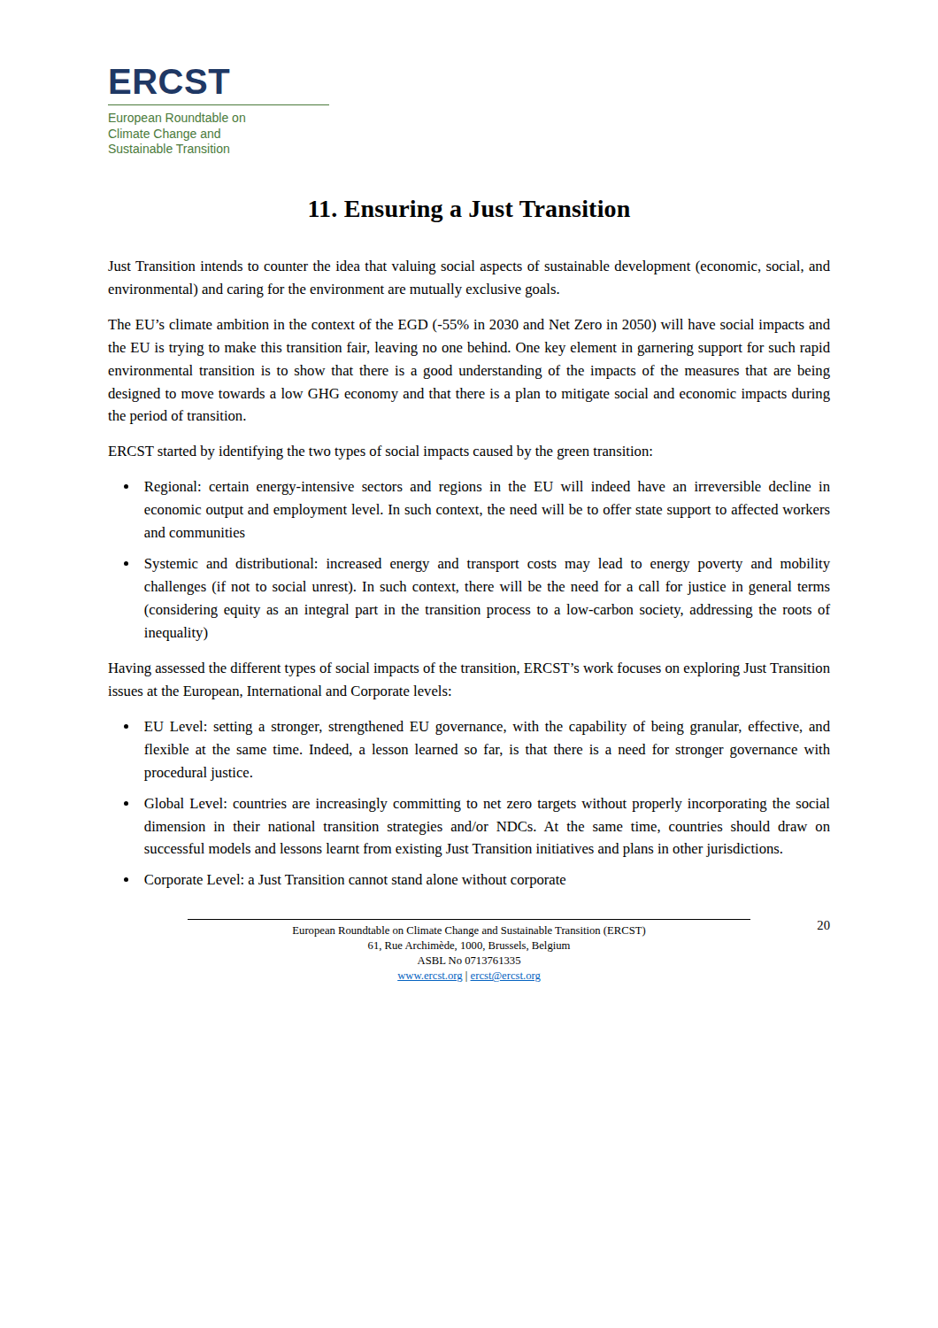ERCST
European Roundtable on
Climate Change and
Sustainable Transition
11. Ensuring a Just Transition
Just Transition intends to counter the idea that valuing social aspects of sustainable development (economic, social, and environmental) and caring for the environment are mutually exclusive goals.
The EU’s climate ambition in the context of the EGD (-55% in 2030 and Net Zero in 2050) will have social impacts and the EU is trying to make this transition fair, leaving no one behind. One key element in garnering support for such rapid environmental transition is to show that there is a good understanding of the impacts of the measures that are being designed to move towards a low GHG economy and that there is a plan to mitigate social and economic impacts during the period of transition.
ERCST started by identifying the two types of social impacts caused by the green transition:
Regional: certain energy-intensive sectors and regions in the EU will indeed have an irreversible decline in economic output and employment level. In such context, the need will be to offer state support to affected workers and communities
Systemic and distributional: increased energy and transport costs may lead to energy poverty and mobility challenges (if not to social unrest). In such context, there will be the need for a call for justice in general terms (considering equity as an integral part in the transition process to a low-carbon society, addressing the roots of inequality)
Having assessed the different types of social impacts of the transition, ERCST’s work focuses on exploring Just Transition issues at the European, International and Corporate levels:
EU Level: setting a stronger, strengthened EU governance, with the capability of being granular, effective, and flexible at the same time. Indeed, a lesson learned so far, is that there is a need for stronger governance with procedural justice.
Global Level: countries are increasingly committing to net zero targets without properly incorporating the social dimension in their national transition strategies and/or NDCs. At the same time, countries should draw on successful models and lessons learnt from existing Just Transition initiatives and plans in other jurisdictions.
Corporate Level: a Just Transition cannot stand alone without corporate
20
European Roundtable on Climate Change and Sustainable Transition (ERCST)
61, Rue Archimède, 1000, Brussels, Belgium
ASBL No 0713761335
www.ercst.org | ercst@ercst.org